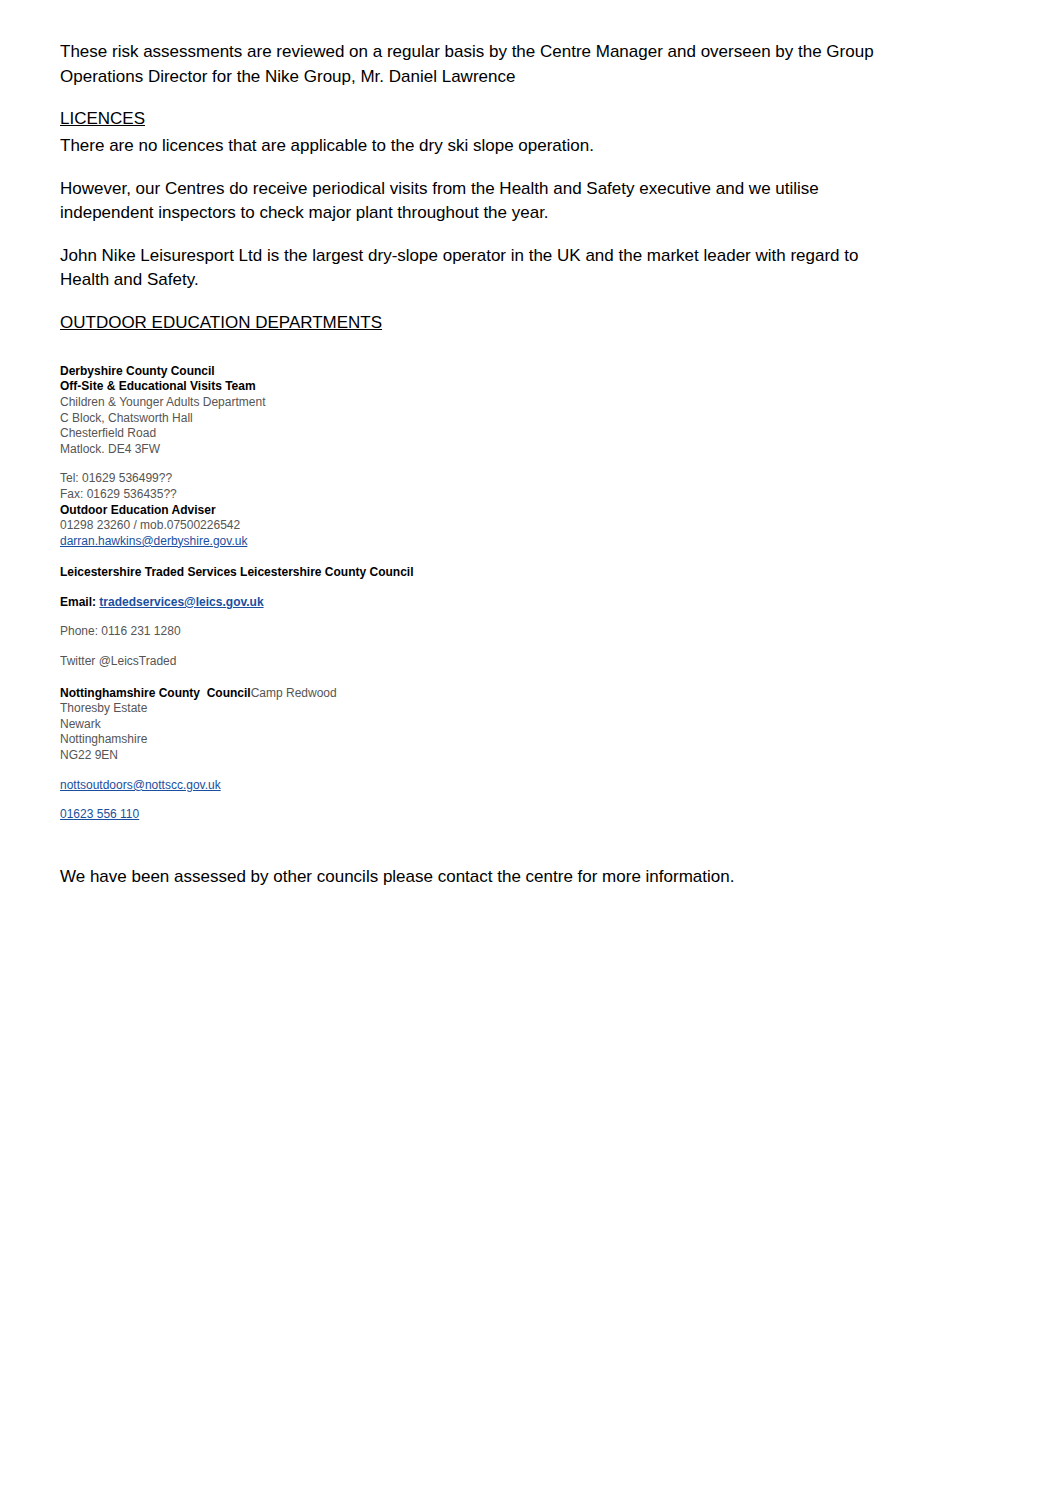These risk assessments are reviewed on a regular basis by the Centre Manager and overseen by the Group Operations Director for the Nike Group, Mr. Daniel Lawrence
LICENCES
There are no licences that are applicable to the dry ski slope operation.
However, our Centres do receive periodical visits from the Health and Safety executive and we utilise independent inspectors to check major plant throughout the year.
John Nike Leisuresport Ltd is the largest dry-slope operator in the UK and the market leader with regard to Health and Safety.
OUTDOOR EDUCATION DEPARTMENTS
Derbyshire County Council
Off-Site & Educational Visits Team
Children & Younger Adults Department
C Block, Chatsworth Hall
Chesterfield Road
Matlock. DE4 3FW
Tel: 01629 536499??
Fax: 01629 536435??
Outdoor Education Adviser
01298 23260 / mob.07500226542
darran.hawkins@derbyshire.gov.uk
Leicestershire Traded Services Leicestershire County Council
Email: tradedservices@leics.gov.uk
Phone: 0116 231 1280
Twitter @LeicsTraded
Nottinghamshire County Council Camp Redwood
Thoresby Estate
Newark
Nottinghamshire
NG22 9EN
nottsoutdoors@nottscc.gov.uk
01623 556 110
We have been assessed by other councils please contact the centre for more information.